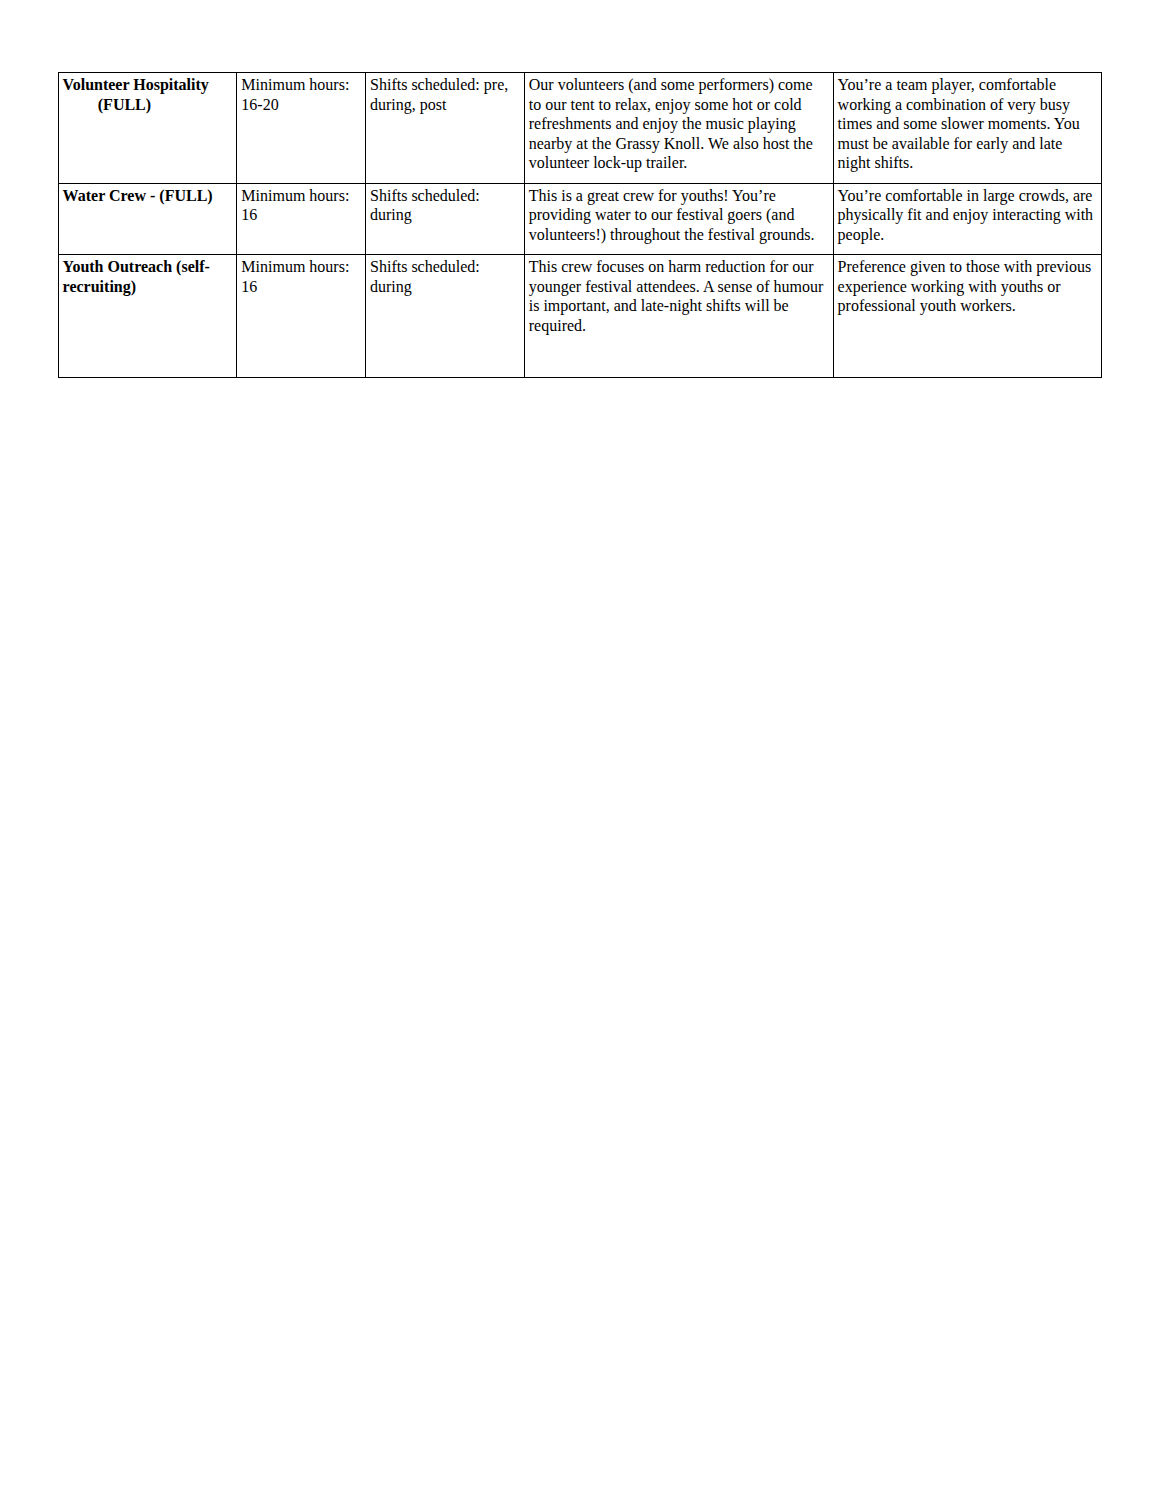| Volunteer Hospitality (FULL) | Minimum hours: 16-20 | Shifts scheduled: pre, during, post | Our volunteers (and some performers) come to our tent to relax, enjoy some hot or cold refreshments and enjoy the music playing nearby at the Grassy Knoll. We also host the volunteer lock-up trailer. | You’re a team player, comfortable working a combination of very busy times and some slower moments. You must be available for early and late night shifts. |
| Water Crew - (FULL) | Minimum hours: 16 | Shifts scheduled: during | This is a great crew for youths! You’re providing water to our festival goers (and volunteers!) throughout the festival grounds. | You’re comfortable in large crowds, are physically fit and enjoy interacting with people. |
| Youth Outreach (self-recruiting) | Minimum hours: 16 | Shifts scheduled: during | This crew focuses on harm reduction for our younger festival attendees. A sense of humour is important, and late-night shifts will be required. | Preference given to those with previous experience working with youths or professional youth workers. |